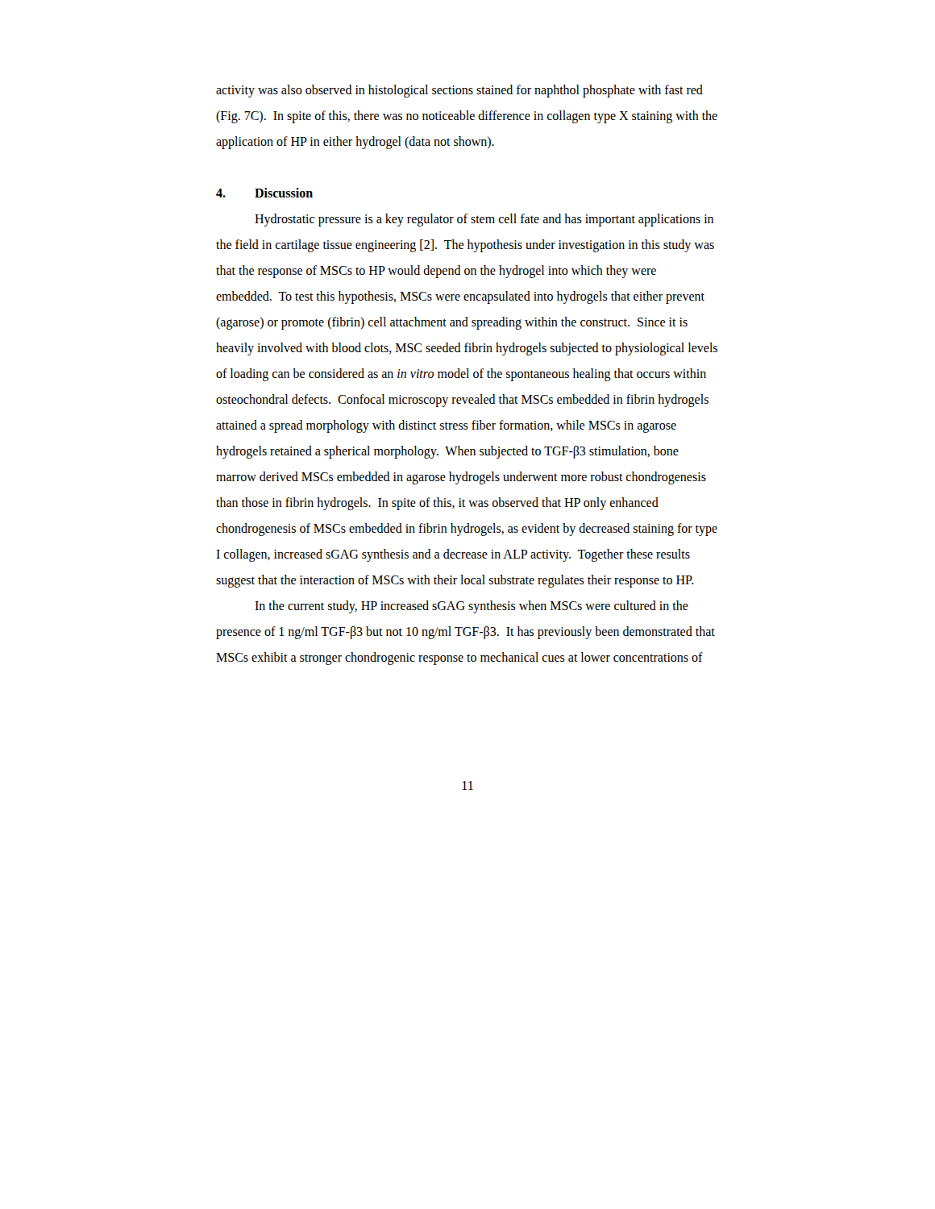activity was also observed in histological sections stained for naphthol phosphate with fast red (Fig. 7C). In spite of this, there was no noticeable difference in collagen type X staining with the application of HP in either hydrogel (data not shown).
4. Discussion
Hydrostatic pressure is a key regulator of stem cell fate and has important applications in the field in cartilage tissue engineering [2]. The hypothesis under investigation in this study was that the response of MSCs to HP would depend on the hydrogel into which they were embedded. To test this hypothesis, MSCs were encapsulated into hydrogels that either prevent (agarose) or promote (fibrin) cell attachment and spreading within the construct. Since it is heavily involved with blood clots, MSC seeded fibrin hydrogels subjected to physiological levels of loading can be considered as an in vitro model of the spontaneous healing that occurs within osteochondral defects. Confocal microscopy revealed that MSCs embedded in fibrin hydrogels attained a spread morphology with distinct stress fiber formation, while MSCs in agarose hydrogels retained a spherical morphology. When subjected to TGF-β3 stimulation, bone marrow derived MSCs embedded in agarose hydrogels underwent more robust chondrogenesis than those in fibrin hydrogels. In spite of this, it was observed that HP only enhanced chondrogenesis of MSCs embedded in fibrin hydrogels, as evident by decreased staining for type I collagen, increased sGAG synthesis and a decrease in ALP activity. Together these results suggest that the interaction of MSCs with their local substrate regulates their response to HP.
In the current study, HP increased sGAG synthesis when MSCs were cultured in the presence of 1 ng/ml TGF-β3 but not 10 ng/ml TGF-β3. It has previously been demonstrated that MSCs exhibit a stronger chondrogenic response to mechanical cues at lower concentrations of
11